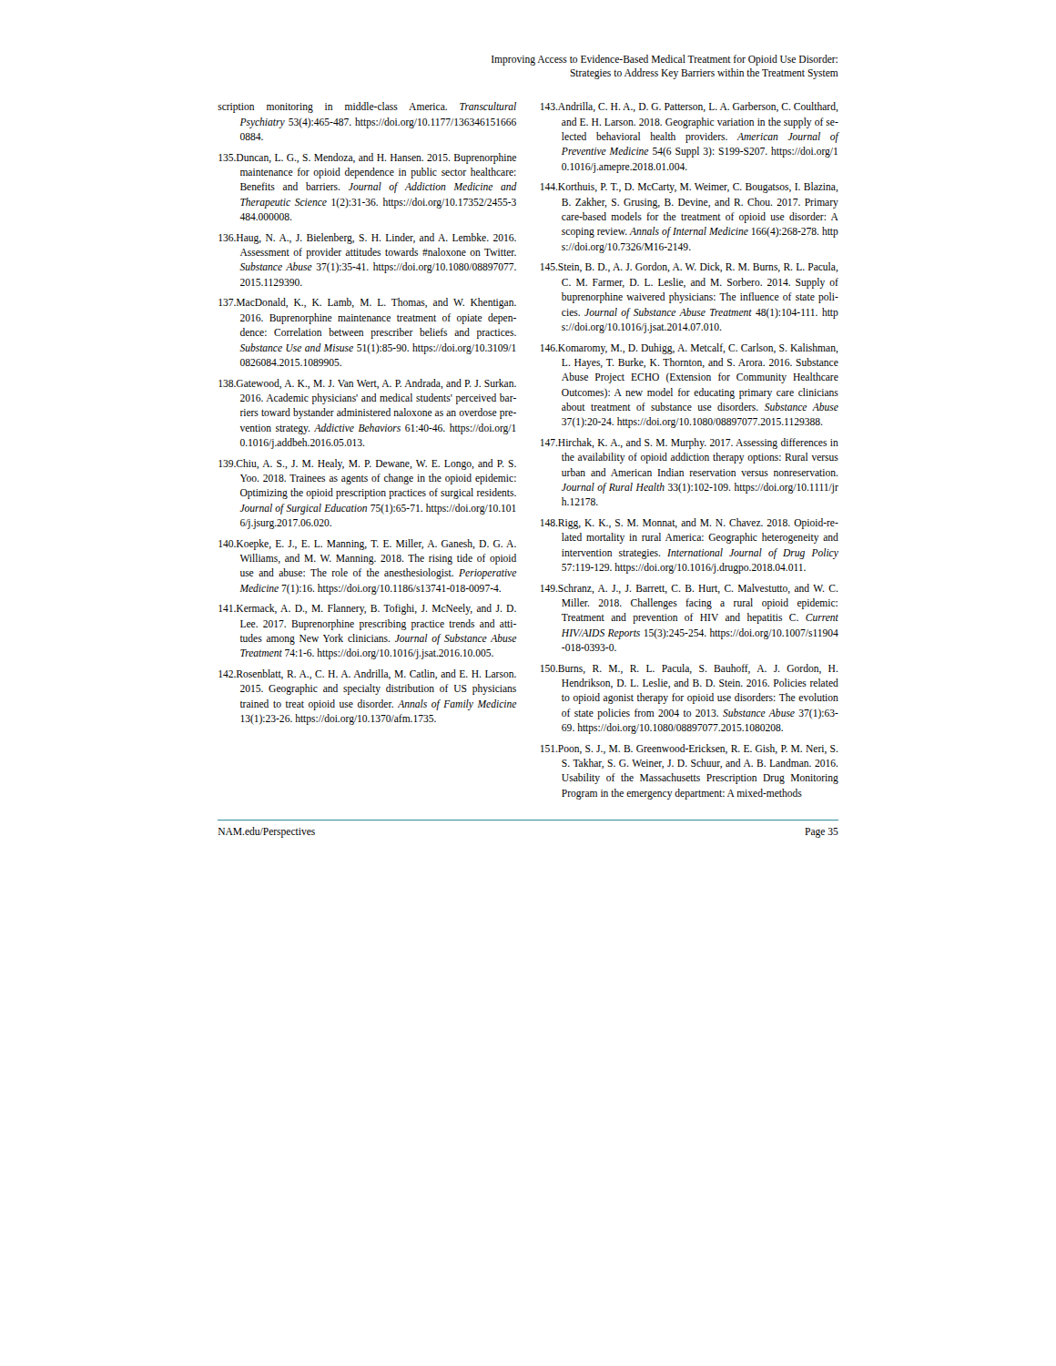Improving Access to Evidence-Based Medical Treatment for Opioid Use Disorder: Strategies to Address Key Barriers within the Treatment System
scription monitoring in middle-class America. Transcultural Psychiatry 53(4):465-487. https://doi.org/10.1177/1363461516660884.
135. Duncan, L. G., S. Mendoza, and H. Hansen. 2015. Buprenorphine maintenance for opioid dependence in public sector healthcare: Benefits and barriers. Journal of Addiction Medicine and Therapeutic Science 1(2):31-36. https://doi.org/10.17352/2455-3484.000008.
136. Haug, N. A., J. Bielenberg, S. H. Linder, and A. Lembke. 2016. Assessment of provider attitudes towards #naloxone on Twitter. Substance Abuse 37(1):35-41. https://doi.org/10.1080/08897077.2015.1129390.
137. MacDonald, K., K. Lamb, M. L. Thomas, and W. Khentigan. 2016. Buprenorphine maintenance treatment of opiate dependence: Correlation between prescriber beliefs and practices. Substance Use and Misuse 51(1):85-90. https://doi.org/10.3109/10826084.2015.1089905.
138. Gatewood, A. K., M. J. Van Wert, A. P. Andrada, and P. J. Surkan. 2016. Academic physicians' and medical students' perceived barriers toward bystander administered naloxone as an overdose prevention strategy. Addictive Behaviors 61:40-46. https://doi.org/10.1016/j.addbeh.2016.05.013.
139. Chiu, A. S., J. M. Healy, M. P. Dewane, W. E. Longo, and P. S. Yoo. 2018. Trainees as agents of change in the opioid epidemic: Optimizing the opioid prescription practices of surgical residents. Journal of Surgical Education 75(1):65-71. https://doi.org/10.1016/j.jsurg.2017.06.020.
140. Koepke, E. J., E. L. Manning, T. E. Miller, A. Ganesh, D. G. A. Williams, and M. W. Manning. 2018. The rising tide of opioid use and abuse: The role of the anesthesiologist. Perioperative Medicine 7(1):16. https://doi.org/10.1186/s13741-018-0097-4.
141. Kermack, A. D., M. Flannery, B. Tofighi, J. McNeely, and J. D. Lee. 2017. Buprenorphine prescribing practice trends and attitudes among New York clinicians. Journal of Substance Abuse Treatment 74:1-6. https://doi.org/10.1016/j.jsat.2016.10.005.
142. Rosenblatt, R. A., C. H. A. Andrilla, M. Catlin, and E. H. Larson. 2015. Geographic and specialty distribution of US physicians trained to treat opioid use disorder. Annals of Family Medicine 13(1):23-26. https://doi.org/10.1370/afm.1735.
143. Andrilla, C. H. A., D. G. Patterson, L. A. Garberson, C. Coulthard, and E. H. Larson. 2018. Geographic variation in the supply of selected behavioral health providers. American Journal of Preventive Medicine 54(6 Suppl 3): S199-S207. https://doi.org/10.1016/j.amepre.2018.01.004.
144. Korthuis, P. T., D. McCarty, M. Weimer, C. Bougatsos, I. Blazina, B. Zakher, S. Grusing, B. Devine, and R. Chou. 2017. Primary care-based models for the treatment of opioid use disorder: A scoping review. Annals of Internal Medicine 166(4):268-278. https://doi.org/10.7326/M16-2149.
145. Stein, B. D., A. J. Gordon, A. W. Dick, R. M. Burns, R. L. Pacula, C. M. Farmer, D. L. Leslie, and M. Sorbero. 2014. Supply of buprenorphine waivered physicians: The influence of state policies. Journal of Substance Abuse Treatment 48(1):104-111. https://doi.org/10.1016/j.jsat.2014.07.010.
146. Komaromy, M., D. Duhigg, A. Metcalf, C. Carlson, S. Kalishman, L. Hayes, T. Burke, K. Thornton, and S. Arora. 2016. Substance Abuse Project ECHO (Extension for Community Healthcare Outcomes): A new model for educating primary care clinicians about treatment of substance use disorders. Substance Abuse 37(1):20-24. https://doi.org/10.1080/08897077.2015.1129388.
147. Hirchak, K. A., and S. M. Murphy. 2017. Assessing differences in the availability of opioid addiction therapy options: Rural versus urban and American Indian reservation versus nonreservation. Journal of Rural Health 33(1):102-109. https://doi.org/10.1111/jrh.12178.
148. Rigg, K. K., S. M. Monnat, and M. N. Chavez. 2018. Opioid-related mortality in rural America: Geographic heterogeneity and intervention strategies. International Journal of Drug Policy 57:119-129. https://doi.org/10.1016/j.drugpo.2018.04.011.
149. Schranz, A. J., J. Barrett, C. B. Hurt, C. Malvestutto, and W. C. Miller. 2018. Challenges facing a rural opioid epidemic: Treatment and prevention of HIV and hepatitis C. Current HIV/AIDS Reports 15(3):245-254. https://doi.org/10.1007/s11904-018-0393-0.
150. Burns, R. M., R. L. Pacula, S. Bauhoff, A. J. Gordon, H. Hendrikson, D. L. Leslie, and B. D. Stein. 2016. Policies related to opioid agonist therapy for opioid use disorders: The evolution of state policies from 2004 to 2013. Substance Abuse 37(1):63-69. https://doi.org/10.1080/08897077.2015.1080208.
151. Poon, S. J., M. B. Greenwood-Ericksen, R. E. Gish, P. M. Neri, S. S. Takhar, S. G. Weiner, J. D. Schuur, and A. B. Landman. 2016. Usability of the Massachusetts Prescription Drug Monitoring Program in the emergency department: A mixed-methods
NAM.edu/Perspectives Page 35